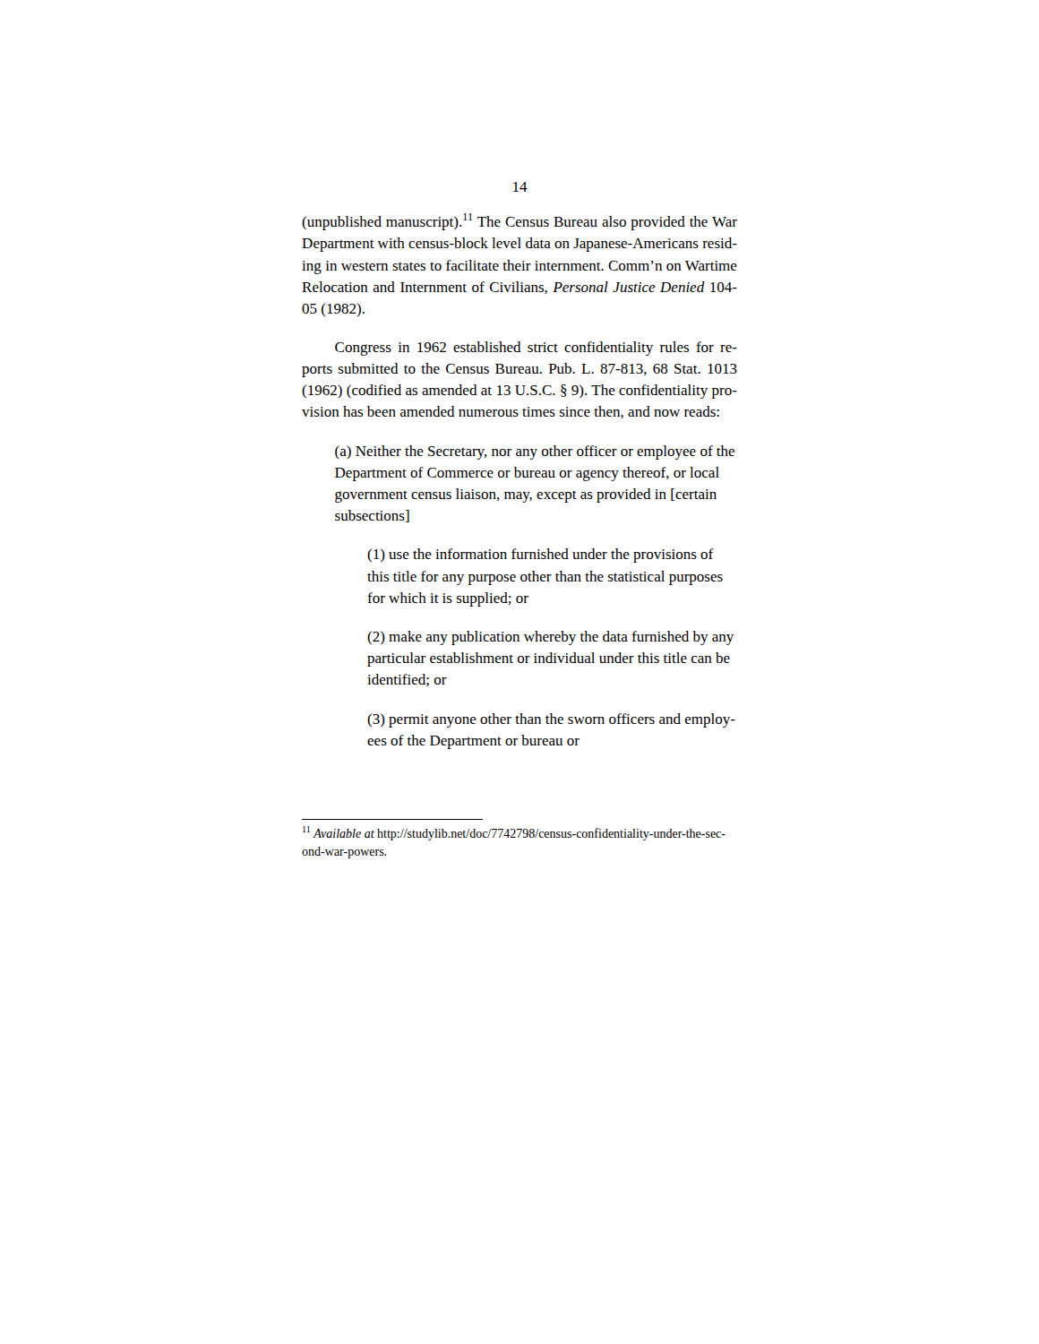14
(unpublished manuscript).11 The Census Bureau also provided the War Department with census-block level data on Japanese-Americans residing in western states to facilitate their internment. Comm’n on Wartime Relocation and Internment of Civilians, Personal Justice Denied 104-05 (1982).
Congress in 1962 established strict confidentiality rules for reports submitted to the Census Bureau. Pub. L. 87-813, 68 Stat. 1013 (1962) (codified as amended at 13 U.S.C. § 9). The confidentiality provision has been amended numerous times since then, and now reads:
(a) Neither the Secretary, nor any other officer or employee of the Department of Commerce or bureau or agency thereof, or local government census liaison, may, except as provided in [certain subsections]
(1) use the information furnished under the provisions of this title for any purpose other than the statistical purposes for which it is supplied; or
(2) make any publication whereby the data furnished by any particular establishment or individual under this title can be identified; or
(3) permit anyone other than the sworn officers and employees of the Department or bureau or
11 Available at http://studylib.net/doc/7742798/census-confidentiality-under-the-second-war-powers.